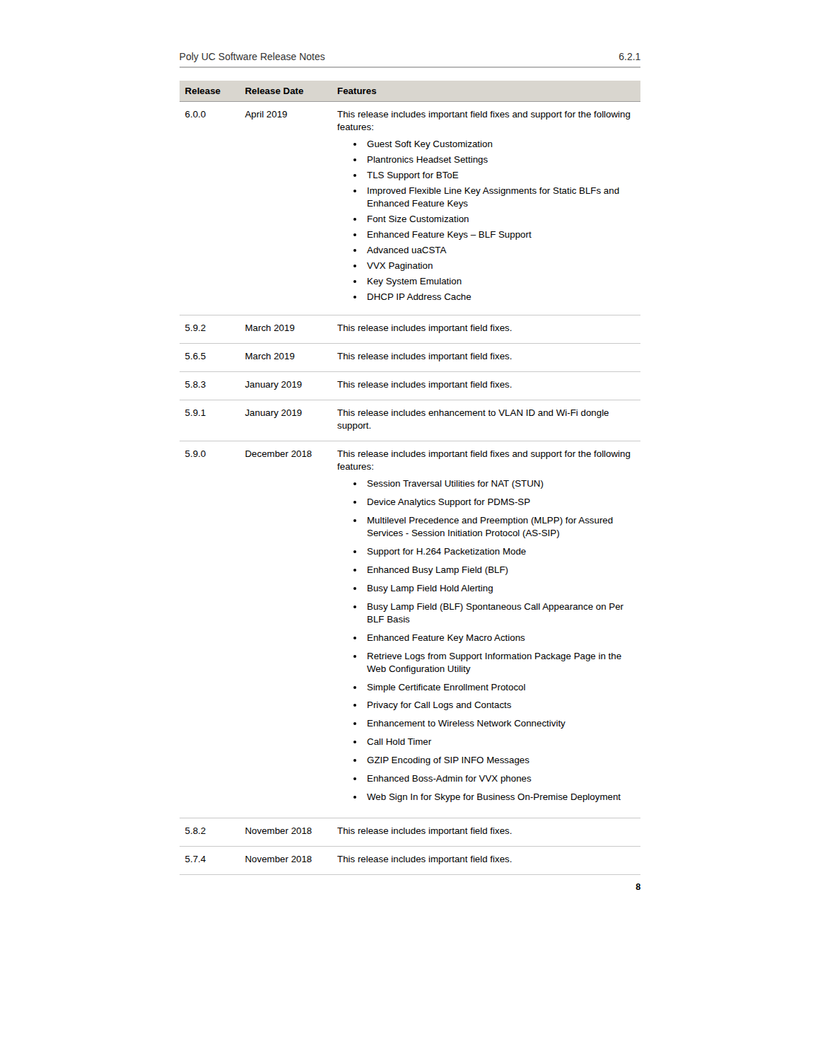Poly UC Software Release Notes
6.2.1
| Release | Release Date | Features |
| --- | --- | --- |
| 6.0.0 | April 2019 | This release includes important field fixes and support for the following features: Guest Soft Key Customization Plantronics Headset Settings TLS Support for BToE Improved Flexible Line Key Assignments for Static BLFs and Enhanced Feature Keys Font Size Customization Enhanced Feature Keys – BLF Support Advanced uaCSTA VVX Pagination Key System Emulation DHCP IP Address Cache |
| 5.9.2 | March 2019 | This release includes important field fixes. |
| 5.6.5 | March 2019 | This release includes important field fixes. |
| 5.8.3 | January 2019 | This release includes important field fixes. |
| 5.9.1 | January 2019 | This release includes enhancement to VLAN ID and Wi-Fi dongle support. |
| 5.9.0 | December 2018 | This release includes important field fixes and support for the following features: Session Traversal Utilities for NAT (STUN) Device Analytics Support for PDMS-SP Multilevel Precedence and Preemption (MLPP) for Assured Services - Session Initiation Protocol (AS-SIP) Support for H.264 Packetization Mode Enhanced Busy Lamp Field (BLF) Busy Lamp Field Hold Alerting Busy Lamp Field (BLF) Spontaneous Call Appearance on Per BLF Basis Enhanced Feature Key Macro Actions Retrieve Logs from Support Information Package Page in the Web Configuration Utility Simple Certificate Enrollment Protocol Privacy for Call Logs and Contacts Enhancement to Wireless Network Connectivity Call Hold Timer GZIP Encoding of SIP INFO Messages Enhanced Boss-Admin for VVX phones Web Sign In for Skype for Business On-Premise Deployment |
| 5.8.2 | November 2018 | This release includes important field fixes. |
| 5.7.4 | November 2018 | This release includes important field fixes. |
8